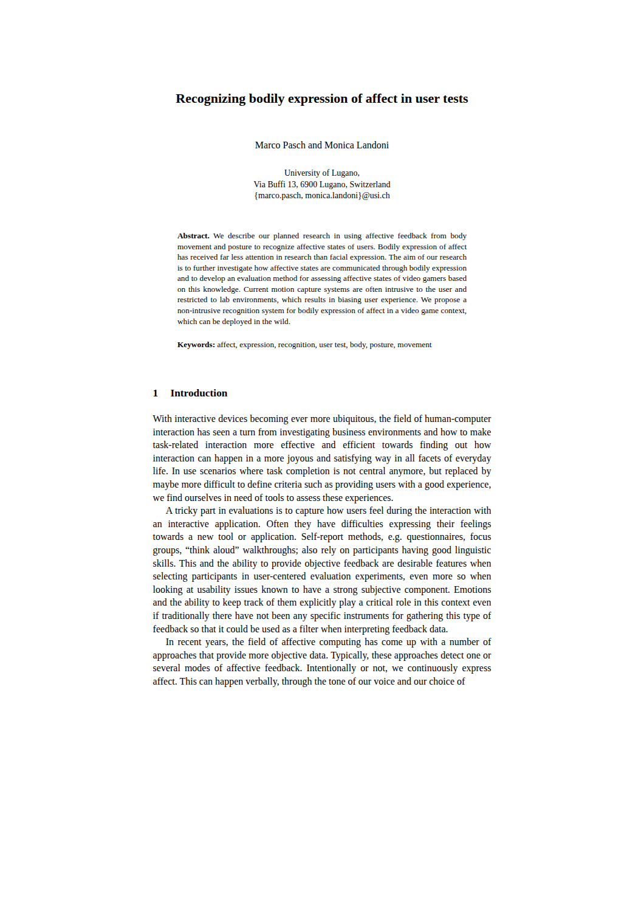Recognizing bodily expression of affect in user tests
Marco Pasch and Monica Landoni
University of Lugano,
Via Buffi 13, 6900 Lugano, Switzerland
{marco.pasch, monica.landoni}@usi.ch
Abstract. We describe our planned research in using affective feedback from body movement and posture to recognize affective states of users. Bodily expression of affect has received far less attention in research than facial expression. The aim of our research is to further investigate how affective states are communicated through bodily expression and to develop an evaluation method for assessing affective states of video gamers based on this knowledge. Current motion capture systems are often intrusive to the user and restricted to lab environments, which results in biasing user experience. We propose a non-intrusive recognition system for bodily expression of affect in a video game context, which can be deployed in the wild.
Keywords: affect, expression, recognition, user test, body, posture, movement
1 Introduction
With interactive devices becoming ever more ubiquitous, the field of human-computer interaction has seen a turn from investigating business environments and how to make task-related interaction more effective and efficient towards finding out how interaction can happen in a more joyous and satisfying way in all facets of everyday life. In use scenarios where task completion is not central anymore, but replaced by maybe more difficult to define criteria such as providing users with a good experience, we find ourselves in need of tools to assess these experiences.
A tricky part in evaluations is to capture how users feel during the interaction with an interactive application. Often they have difficulties expressing their feelings towards a new tool or application. Self-report methods, e.g. questionnaires, focus groups, “think aloud” walkthroughs; also rely on participants having good linguistic skills. This and the ability to provide objective feedback are desirable features when selecting participants in user-centered evaluation experiments, even more so when looking at usability issues known to have a strong subjective component. Emotions and the ability to keep track of them explicitly play a critical role in this context even if traditionally there have not been any specific instruments for gathering this type of feedback so that it could be used as a filter when interpreting feedback data.
In recent years, the field of affective computing has come up with a number of approaches that provide more objective data. Typically, these approaches detect one or several modes of affective feedback. Intentionally or not, we continuously express affect. This can happen verbally, through the tone of our voice and our choice of